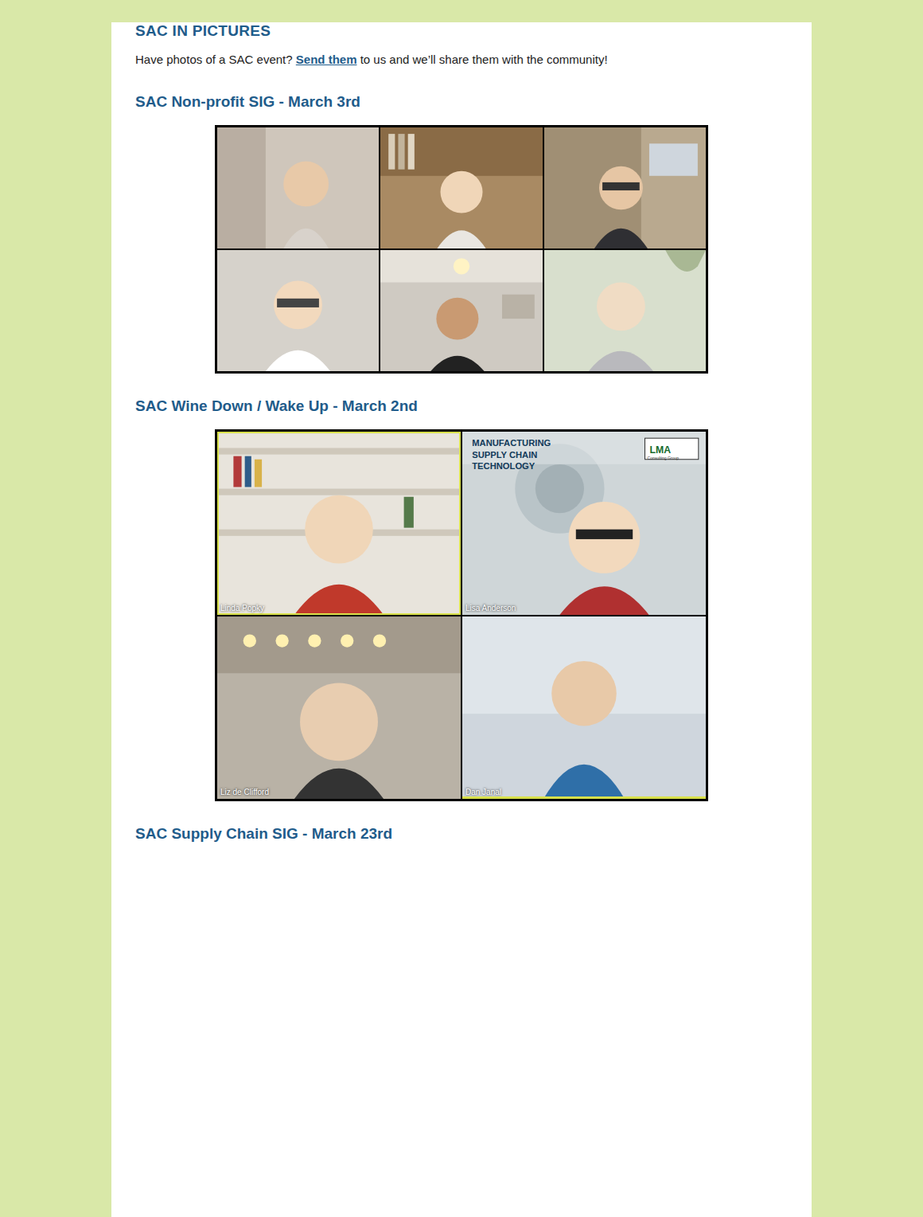SAC IN PICTURES
Have photos of a SAC event? Send them to us and we’ll share them with the community!
SAC Non-profit SIG - March 3rd
SAC Wine Down / Wake Up - March 2nd
Linda Popky
Lisa Anderson
Liz de Clifford
Dan Janal
SAC Supply Chain SIG - March 23rd